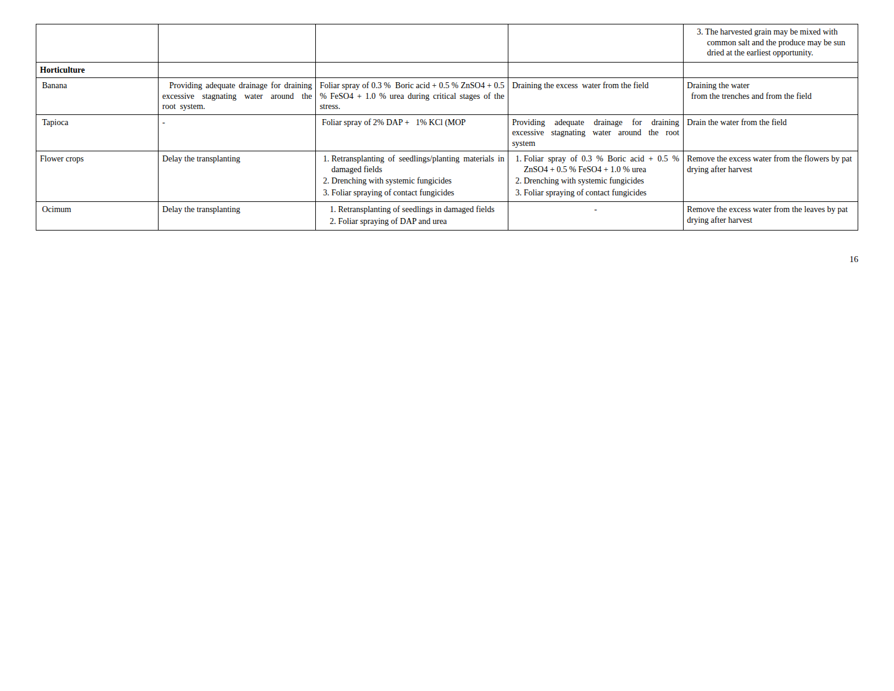| | | | | 3. The harvested grain may be mixed with common salt and the produce may be sun dried at the earliest opportunity. |
| Horticulture | | | | |
| Banana | Providing adequate drainage for draining excessive stagnating water around the root system. | Foliar spray of 0.3 % Boric acid + 0.5 % ZnSO4 + 0.5 % FeSO4 + 1.0 % urea during critical stages of the stress. | Draining the excess water from the field | Draining the water from the trenches and from the field |
| Tapioca | - | Foliar spray of 2% DAP + 1% KCl (MOP | Providing adequate drainage for draining excessive stagnating water around the root system | Drain the water from the field |
| Flower crops | Delay the transplanting | Retransplanting of seedlings/planting materials in damaged fields Drenching with systemic fungicides Foliar spraying of contact fungicides | Foliar spray of 0.3 % Boric acid + 0.5 % ZnSO4 + 0.5 % FeSO4 + 1.0 % urea Drenching with systemic fungicides Foliar spraying of contact fungicides | Remove the excess water from the flowers by pat drying after harvest |
| Ocimum | Delay the transplanting | 1. Retransplanting of seedlings in damaged fields 2. Foliar spraying of DAP and urea | - | Remove the excess water from the leaves by pat drying after harvest |
16